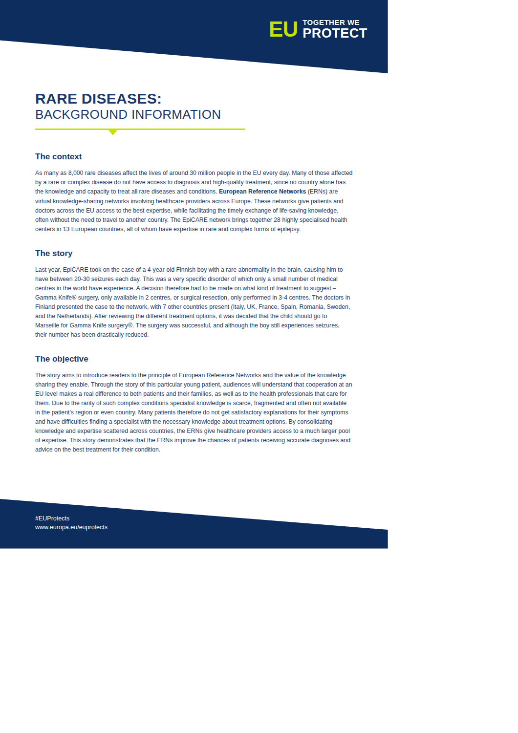EU
TOGETHER WE
PROTECT
RARE DISEASES: BACKGROUND INFORMATION
The context
As many as 8,000 rare diseases affect the lives of around 30 million people in the EU every day. Many of those affected by a rare or complex disease do not have access to diagnosis and high-quality treatment, since no country alone has the knowledge and capacity to treat all rare diseases and conditions. European Reference Networks (ERNs) are virtual knowledge-sharing networks involving healthcare providers across Europe. These networks give patients and doctors across the EU access to the best expertise, while facilitating the timely exchange of life-saving knowledge, often without the need to travel to another country. The EpiCARE network brings together 28 highly specialised health centers in 13 European countries, all of whom have expertise in rare and complex forms of epilepsy.
The story
Last year, EpiCARE took on the case of a 4-year-old Finnish boy with a rare abnormality in the brain, causing him to have between 20-30 seizures each day. This was a very specific disorder of which only a small number of medical centres in the world have experience. A decision therefore had to be made on what kind of treatment to suggest – Gamma Knife® surgery, only available in 2 centres, or surgical resection, only performed in 3-4 centres. The doctors in Finland presented the case to the network, with 7 other countries present (Italy, UK, France, Spain, Romania, Sweden, and the Netherlands). After reviewing the different treatment options, it was decided that the child should go to Marseille for Gamma Knife surgery®. The surgery was successful, and although the boy still experiences seizures, their number has been drastically reduced.
The objective
The story aims to introduce readers to the principle of European Reference Networks and the value of the knowledge sharing they enable. Through the story of this particular young patient, audiences will understand that cooperation at an EU level makes a real difference to both patients and their families, as well as to the health professionals that care for them. Due to the rarity of such complex conditions specialist knowledge is scarce, fragmented and often not available in the patient's region or even country. Many patients therefore do not get satisfactory explanations for their symptoms and have difficulties finding a specialist with the necessary knowledge about treatment options. By consolidating knowledge and expertise scattered across countries, the ERNs give healthcare providers access to a much larger pool of expertise. This story demonstrates that the ERNs improve the chances of patients receiving accurate diagnoses and advice on the best treatment for their condition.
#EUProtects
www.europa.eu/euprotects